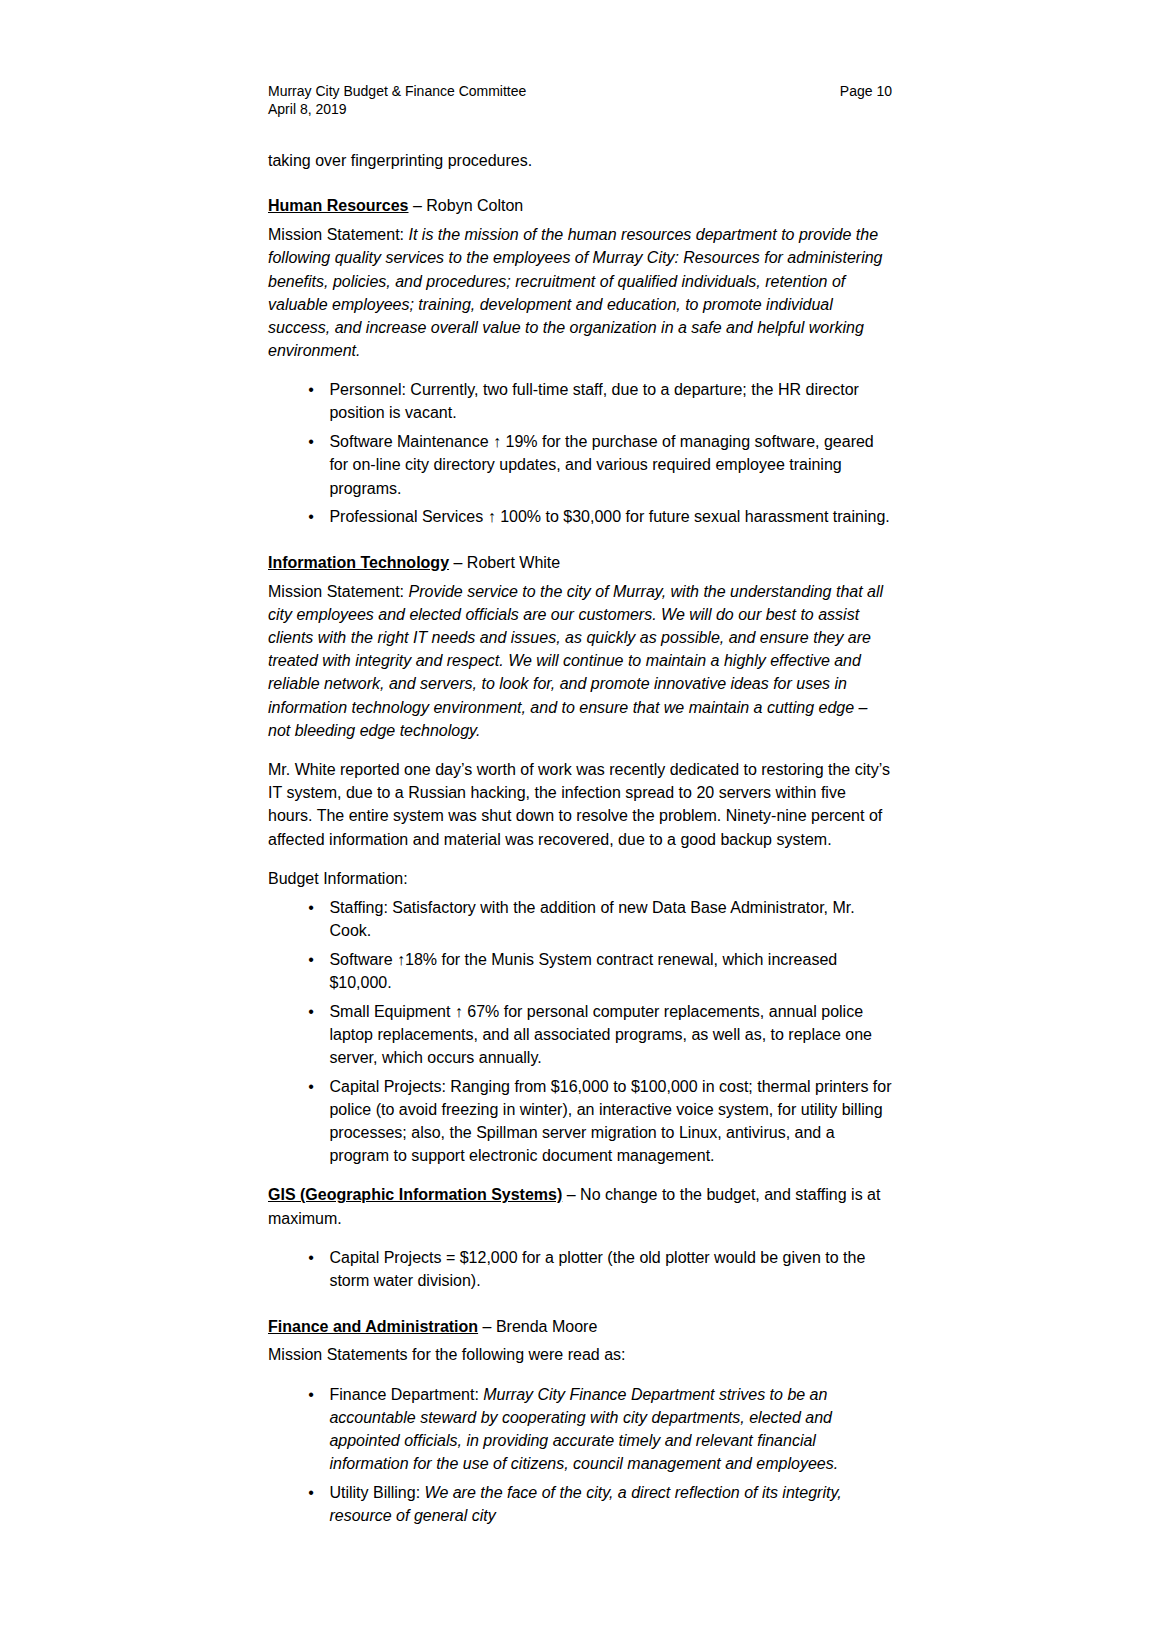Murray City Budget & Finance Committee
April 8, 2019
Page 10
taking over fingerprinting procedures.
Human Resources – Robyn Colton
Mission Statement: It is the mission of the human resources department to provide the following quality services to the employees of Murray City: Resources for administering benefits, policies, and procedures; recruitment of qualified individuals, retention of valuable employees; training, development and education, to promote individual success, and increase overall value to the organization in a safe and helpful working environment.
Personnel: Currently, two full-time staff, due to a departure; the HR director position is vacant.
Software Maintenance ↑ 19% for the purchase of managing software, geared for on-line city directory updates, and various required employee training programs.
Professional Services ↑ 100% to $30,000 for future sexual harassment training.
Information Technology – Robert White
Mission Statement: Provide service to the city of Murray, with the understanding that all city employees and elected officials are our customers. We will do our best to assist clients with the right IT needs and issues, as quickly as possible, and ensure they are treated with integrity and respect. We will continue to maintain a highly effective and reliable network, and servers, to look for, and promote innovative ideas for uses in information technology environment, and to ensure that we maintain a cutting edge – not bleeding edge technology.
Mr. White reported one day’s worth of work was recently dedicated to restoring the city’s IT system, due to a Russian hacking, the infection spread to 20 servers within five hours. The entire system was shut down to resolve the problem. Ninety-nine percent of affected information and material was recovered, due to a good backup system.
Budget Information:
Staffing: Satisfactory with the addition of new Data Base Administrator, Mr. Cook.
Software ↑18% for the Munis System contract renewal, which increased $10,000.
Small Equipment ↑ 67% for personal computer replacements, annual police laptop replacements, and all associated programs, as well as, to replace one server, which occurs annually.
Capital Projects: Ranging from $16,000 to $100,000 in cost; thermal printers for police (to avoid freezing in winter), an interactive voice system, for utility billing processes; also, the Spillman server migration to Linux, antivirus, and a program to support electronic document management.
GIS (Geographic Information Systems) – No change to the budget, and staffing is at maximum.
Capital Projects = $12,000 for a plotter (the old plotter would be given to the storm water division).
Finance and Administration – Brenda Moore
Mission Statements for the following were read as:
Finance Department: Murray City Finance Department strives to be an accountable steward by cooperating with city departments, elected and appointed officials, in providing accurate timely and relevant financial information for the use of citizens, council management and employees.
Utility Billing: We are the face of the city, a direct reflection of its integrity, resource of general city